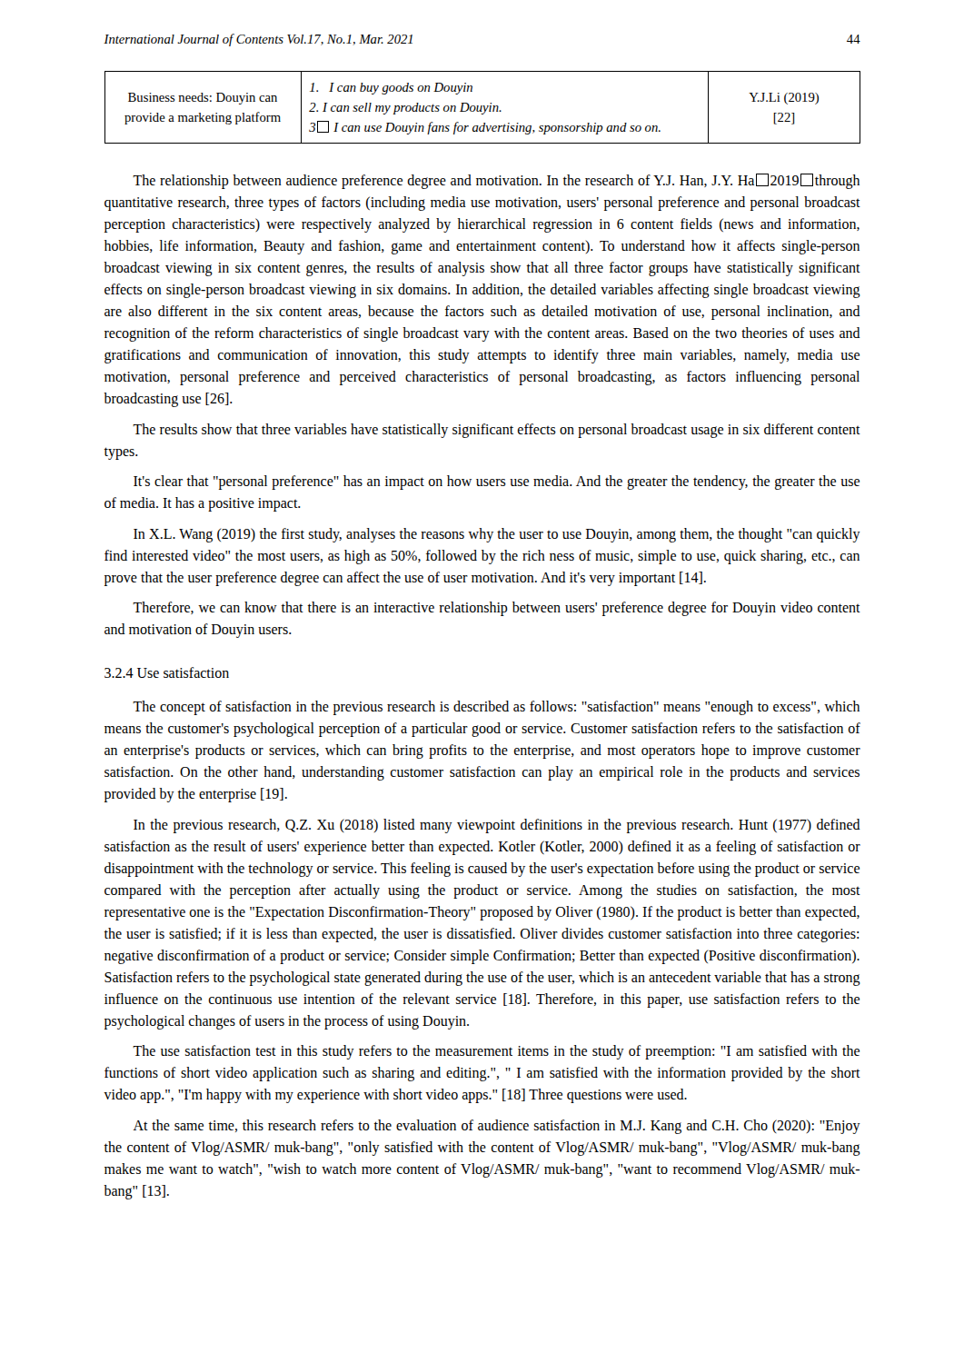International Journal of Contents Vol.17, No.1, Mar. 2021 44
| Business needs: Douyin can provide a marketing platform | 1. I can buy goods on Douyin 2. I can sell my products on Douyin. 3 I can use Douyin fans for advertising, sponsorship and so on. | Y.J.Li (2019) [22] |
The relationship between audience preference degree and motivation. In the research of Y.J. Han, J.Y. Ha 2019 through quantitative research, three types of factors (including media use motivation, users' personal preference and personal broadcast perception characteristics) were respectively analyzed by hierarchical regression in 6 content fields (news and information, hobbies, life information, Beauty and fashion, game and entertainment content). To understand how it affects single-person broadcast viewing in six content genres, the results of analysis show that all three factor groups have statistically significant effects on single-person broadcast viewing in six domains. In addition, the detailed variables affecting single broadcast viewing are also different in the six content areas, because the factors such as detailed motivation of use, personal inclination, and recognition of the reform characteristics of single broadcast vary with the content areas. Based on the two theories of uses and gratifications and communication of innovation, this study attempts to identify three main variables, namely, media use motivation, personal preference and perceived characteristics of personal broadcasting, as factors influencing personal broadcasting use [26].
The results show that three variables have statistically significant effects on personal broadcast usage in six different content types.
It's clear that "personal preference" has an impact on how users use media. And the greater the tendency, the greater the use of media. It has a positive impact.
In X.L. Wang (2019) the first study, analyses the reasons why the user to use Douyin, among them, the thought "can quickly find interested video" the most users, as high as 50%, followed by the rich ness of music, simple to use, quick sharing, etc., can prove that the user preference degree can affect the use of user motivation. And it's very important [14].
Therefore, we can know that there is an interactive relationship between users' preference degree for Douyin video content and motivation of Douyin users.
3.2.4 Use satisfaction
The concept of satisfaction in the previous research is described as follows: "satisfaction" means "enough to excess", which means the customer's psychological perception of a particular good or service. Customer satisfaction refers to the satisfaction of an enterprise's products or services, which can bring profits to the enterprise, and most operators hope to improve customer satisfaction. On the other hand, understanding customer satisfaction can play an empirical role in the products and services provided by the enterprise [19].
In the previous research, Q.Z. Xu (2018) listed many viewpoint definitions in the previous research. Hunt (1977) defined satisfaction as the result of users' experience better than expected. Kotler (Kotler, 2000) defined it as a feeling of satisfaction or disappointment with the technology or service. This feeling is caused by the user's expectation before using the product or service compared with the perception after actually using the product or service. Among the studies on satisfaction, the most representative one is the "Expectation Disconfirmation-Theory" proposed by Oliver (1980). If the product is better than expected, the user is satisfied; if it is less than expected, the user is dissatisfied. Oliver divides customer satisfaction into three categories: negative disconfirmation of a product or service; Consider simple Confirmation; Better than expected (Positive disconfirmation). Satisfaction refers to the psychological state generated during the use of the user, which is an antecedent variable that has a strong influence on the continuous use intention of the relevant service [18]. Therefore, in this paper, use satisfaction refers to the psychological changes of users in the process of using Douyin.
The use satisfaction test in this study refers to the measurement items in the study of preemption: "I am satisfied with the functions of short video application such as sharing and editing.", " I am satisfied with the information provided by the short video app.", "I'm happy with my experience with short video apps." [18] Three questions were used.
At the same time, this research refers to the evaluation of audience satisfaction in M.J. Kang and C.H. Cho (2020): "Enjoy the content of Vlog/ASMR/ muk-bang", "only satisfied with the content of Vlog/ASMR/ muk-bang", "Vlog/ASMR/ muk-bang makes me want to watch", "wish to watch more content of Vlog/ASMR/ muk-bang", "want to recommend Vlog/ASMR/ muk-bang" [13].